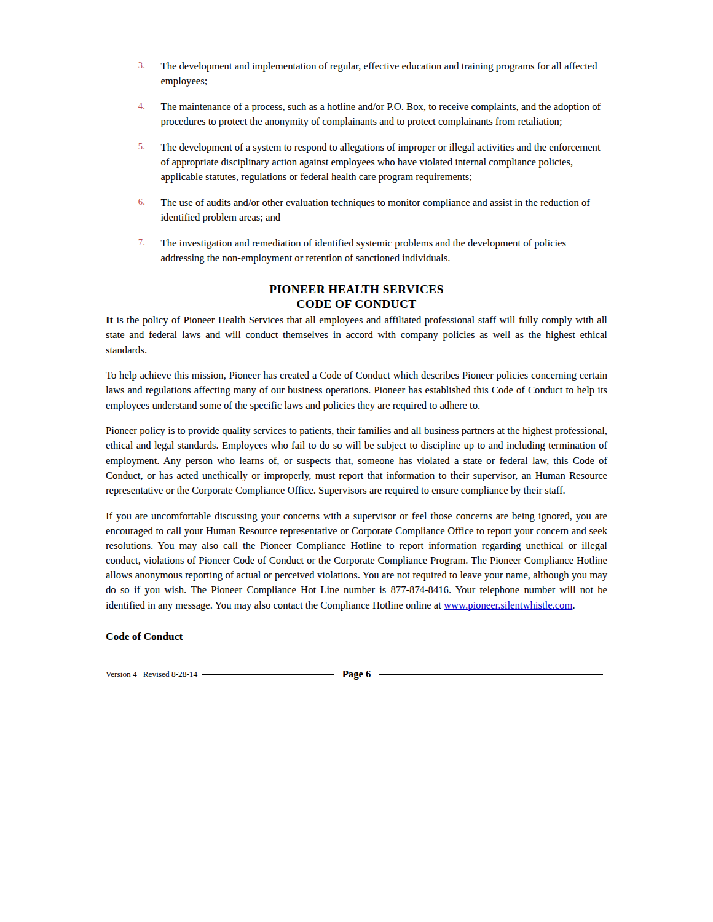3. The development and implementation of regular, effective education and training programs for all affected employees;
4. The maintenance of a process, such as a hotline and/or P.O. Box, to receive complaints, and the adoption of procedures to protect the anonymity of complainants and to protect complainants from retaliation;
5. The development of a system to respond to allegations of improper or illegal activities and the enforcement of appropriate disciplinary action against employees who have violated internal compliance policies, applicable statutes, regulations or federal health care program requirements;
6. The use of audits and/or other evaluation techniques to monitor compliance and assist in the reduction of identified problem areas; and
7. The investigation and remediation of identified systemic problems and the development of policies addressing the non-employment or retention of sanctioned individuals.
PIONEER HEALTH SERVICESCODE OF CONDUCT
It is the policy of Pioneer Health Services that all employees and affiliated professional staff will fully comply with all state and federal laws and will conduct themselves in accord with company policies as well as the highest ethical standards.
To help achieve this mission, Pioneer has created a Code of Conduct which describes Pioneer policies concerning certain laws and regulations affecting many of our business operations. Pioneer has established this Code of Conduct to help its employees understand some of the specific laws and policies they are required to adhere to.
Pioneer policy is to provide quality services to patients, their families and all business partners at the highest professional, ethical and legal standards. Employees who fail to do so will be subject to discipline up to and including termination of employment. Any person who learns of, or suspects that, someone has violated a state or federal law, this Code of Conduct, or has acted unethically or improperly, must report that information to their supervisor, an Human Resource representative or the Corporate Compliance Office. Supervisors are required to ensure compliance by their staff.
If you are uncomfortable discussing your concerns with a supervisor or feel those concerns are being ignored, you are encouraged to call your Human Resource representative or Corporate Compliance Office to report your concern and seek resolutions. You may also call the Pioneer Compliance Hotline to report information regarding unethical or illegal conduct, violations of Pioneer Code of Conduct or the Corporate Compliance Program. The Pioneer Compliance Hotline allows anonymous reporting of actual or perceived violations. You are not required to leave your name, although you may do so if you wish. The Pioneer Compliance Hot Line number is 877-874-8416. Your telephone number will not be identified in any message. You may also contact the Compliance Hotline online at www.pioneer.silentwhistle.com.
Code of Conduct
Version 4 Revised 8-28-14
Page 6